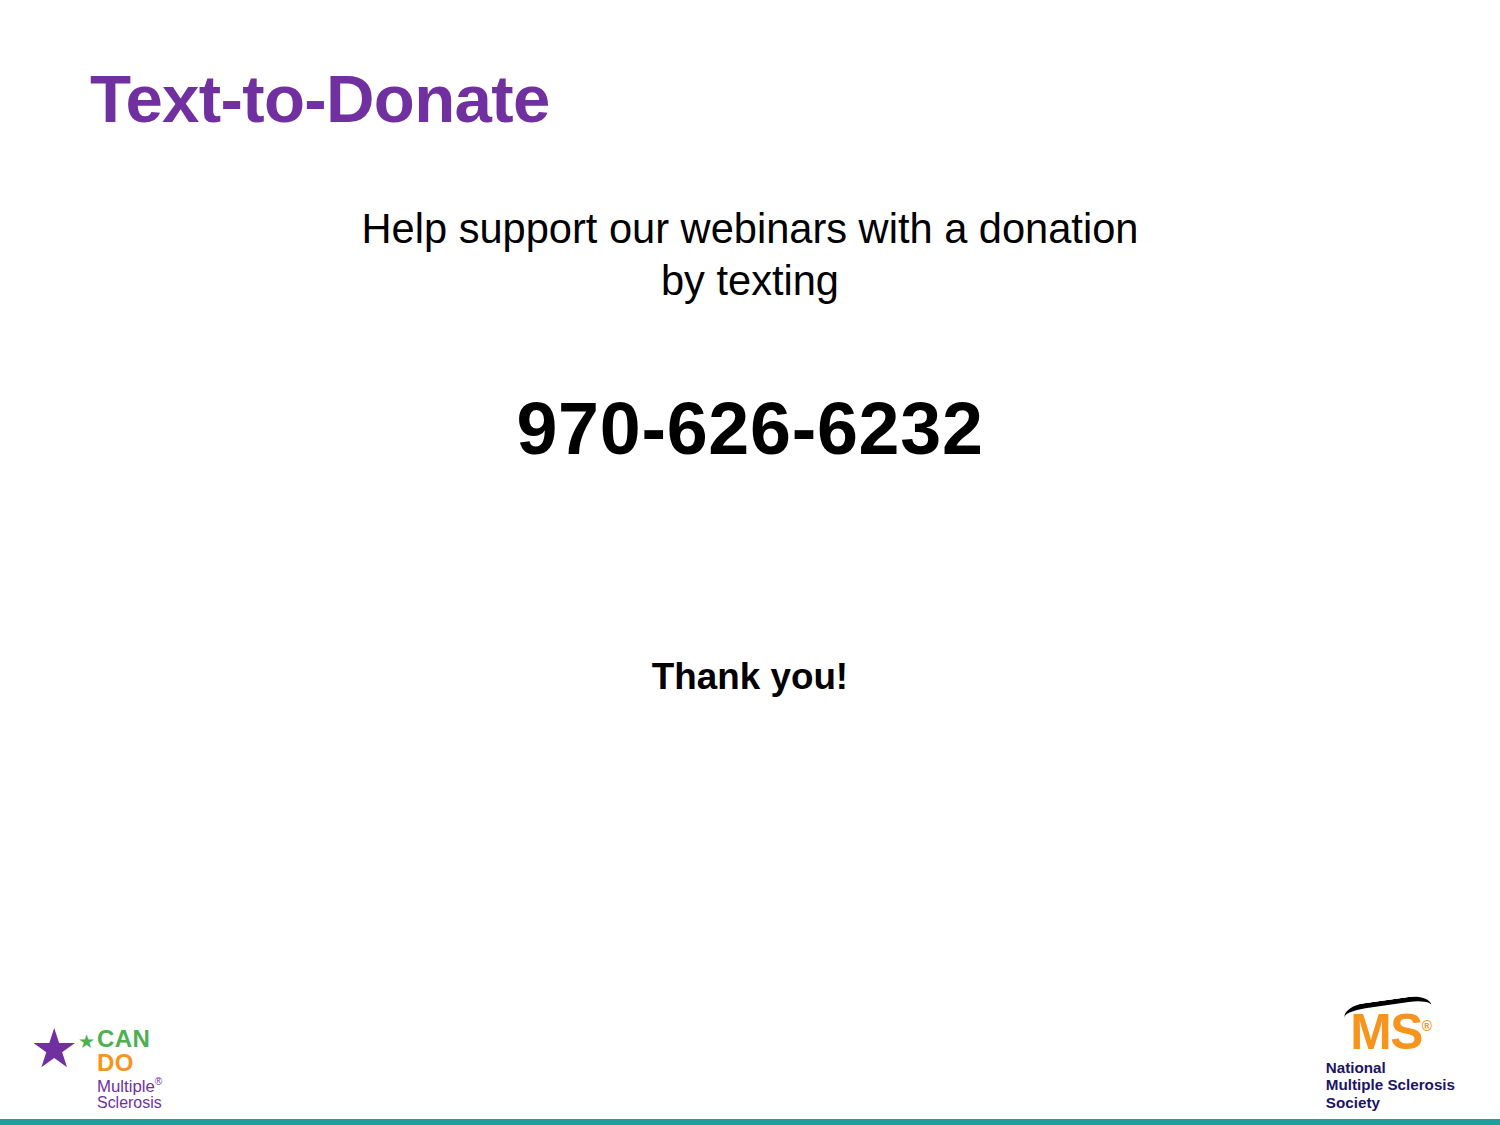Text-to-Donate
Help support our webinars with a donation
by texting
970-626-6232
Thank you!
★★
CAN DO Multiple®Sclerosis
MS®
National
Multiple Sclerosis
Society